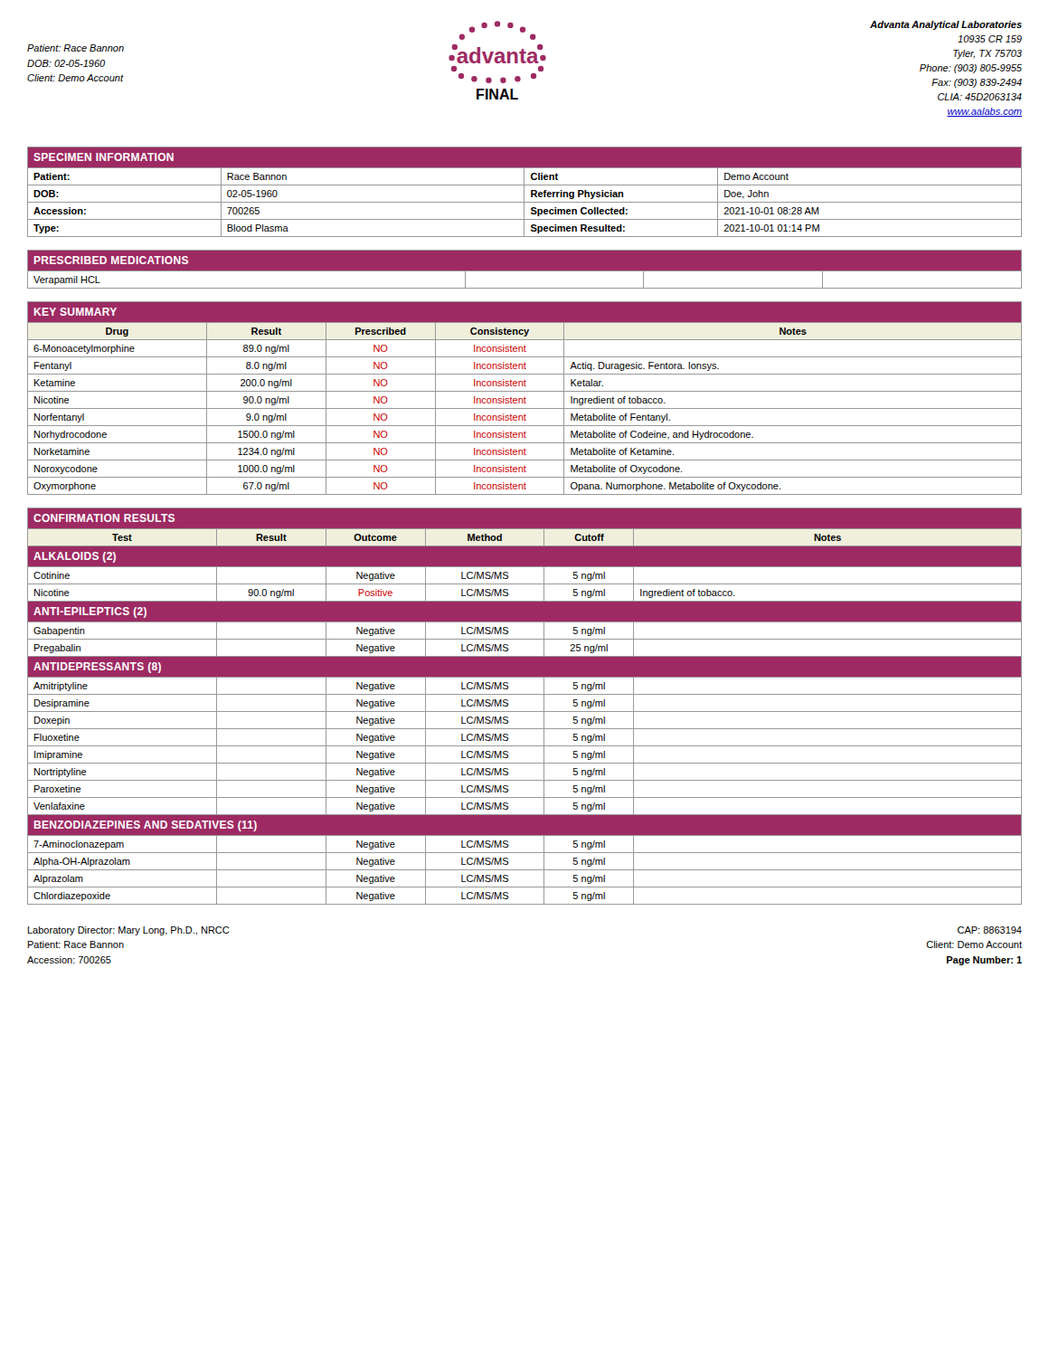Patient: Race Bannon
DOB: 02-05-1960
Client: Demo Account
advanta
FINAL
Advanta Analytical Laboratories
10935 CR 159
Tyler, TX 75703
Phone: (903) 805-9955
Fax: (903) 839-2494
CLIA: 45D2063134
www.aalabs.com
| SPECIMEN INFORMATION |
| Patient: | Race Bannon | Client | Demo Account |
| DOB: | 02-05-1960 | Referring Physician | Doe, John |
| Accession: | 700265 | Specimen Collected: | 2021-10-01 08:28 AM |
| Type: | Blood Plasma | Specimen Resulted: | 2021-10-01 01:14 PM |
| PRESCRIBED MEDICATIONS |
| Verapamil HCL | | | |
| KEY SUMMARY |
| Drug | Result | Prescribed | Consistency | Notes |
| 6-Monoacetylmorphine | 89.0 ng/ml | NO | Inconsistent | |
| Fentanyl | 8.0 ng/ml | NO | Inconsistent | Actiq. Duragesic. Fentora. Ionsys. |
| Ketamine | 200.0 ng/ml | NO | Inconsistent | Ketalar. |
| Nicotine | 90.0 ng/ml | NO | Inconsistent | Ingredient of tobacco. |
| Norfentanyl | 9.0 ng/ml | NO | Inconsistent | Metabolite of Fentanyl. |
| Norhydrocodone | 1500.0 ng/ml | NO | Inconsistent | Metabolite of Codeine, and Hydrocodone. |
| Norketamine | 1234.0 ng/ml | NO | Inconsistent | Metabolite of Ketamine. |
| Noroxycodone | 1000.0 ng/ml | NO | Inconsistent | Metabolite of Oxycodone. |
| Oxymorphone | 67.0 ng/ml | NO | Inconsistent | Opana. Numorphone. Metabolite of Oxycodone. |
| CONFIRMATION RESULTS |
| Test | Result | Outcome | Method | Cutoff | Notes |
| ALKALOIDS (2) |
| Cotinine | | Negative | LC/MS/MS | 5 ng/ml | |
| Nicotine | 90.0 ng/ml | Positive | LC/MS/MS | 5 ng/ml | Ingredient of tobacco. |
| ANTI-EPILEPTICS (2) |
| Gabapentin | | Negative | LC/MS/MS | 5 ng/ml | |
| Pregabalin | | Negative | LC/MS/MS | 25 ng/ml | |
| ANTIDEPRESSANTS (8) |
| Amitriptyline | | Negative | LC/MS/MS | 5 ng/ml | |
| Desipramine | | Negative | LC/MS/MS | 5 ng/ml | |
| Doxepin | | Negative | LC/MS/MS | 5 ng/ml | |
| Fluoxetine | | Negative | LC/MS/MS | 5 ng/ml | |
| Imipramine | | Negative | LC/MS/MS | 5 ng/ml | |
| Nortriptyline | | Negative | LC/MS/MS | 5 ng/ml | |
| Paroxetine | | Negative | LC/MS/MS | 5 ng/ml | |
| Venlafaxine | | Negative | LC/MS/MS | 5 ng/ml | |
| BENZODIAZEPINES AND SEDATIVES (11) |
| 7-Aminoclonazepam | | Negative | LC/MS/MS | 5 ng/ml | |
| Alpha-OH-Alprazolam | | Negative | LC/MS/MS | 5 ng/ml | |
| Alprazolam | | Negative | LC/MS/MS | 5 ng/ml | |
| Chlordiazepoxide | | Negative | LC/MS/MS | 5 ng/ml | |
Laboratory Director: Mary Long, Ph.D., NRCC
Patient: Race Bannon
Accession: 700265
CAP: 8863194
Client: Demo Account
Page Number: 1